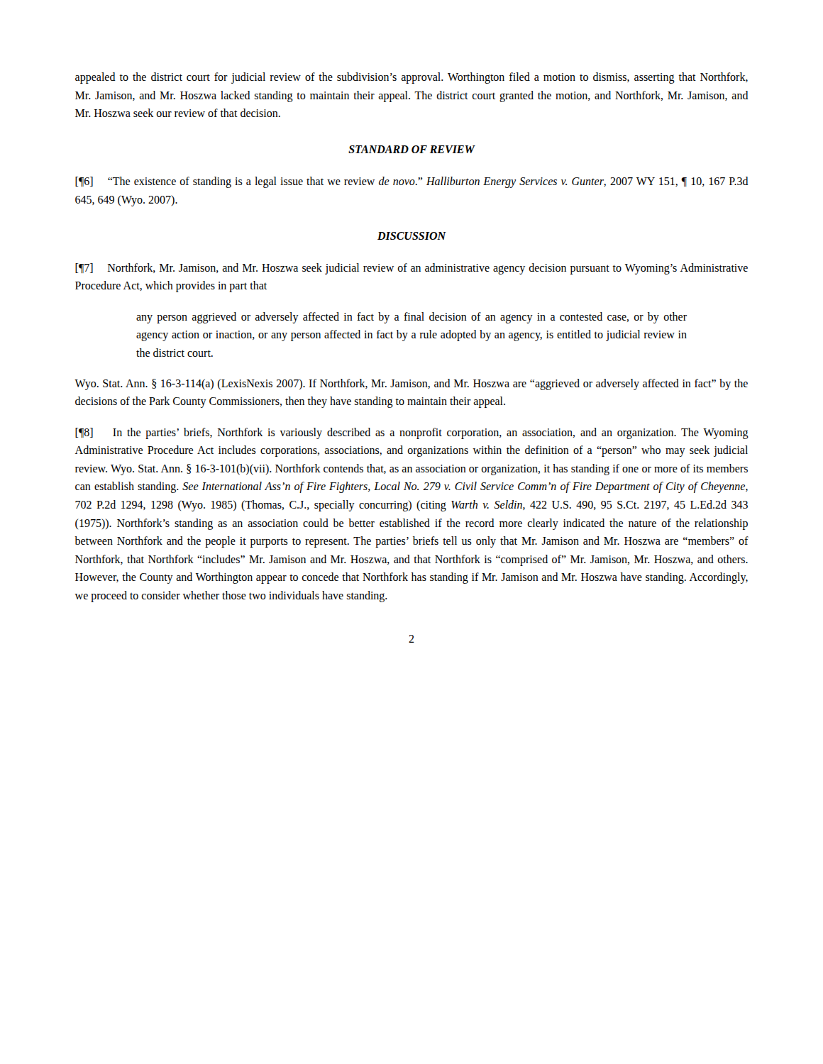appealed to the district court for judicial review of the subdivision’s approval. Worthington filed a motion to dismiss, asserting that Northfork, Mr. Jamison, and Mr. Hoszwa lacked standing to maintain their appeal. The district court granted the motion, and Northfork, Mr. Jamison, and Mr. Hoszwa seek our review of that decision.
STANDARD OF REVIEW
[¶6] “The existence of standing is a legal issue that we review de novo.” Halliburton Energy Services v. Gunter, 2007 WY 151, ¶ 10, 167 P.3d 645, 649 (Wyo. 2007).
DISCUSSION
[¶7] Northfork, Mr. Jamison, and Mr. Hoszwa seek judicial review of an administrative agency decision pursuant to Wyoming’s Administrative Procedure Act, which provides in part that
any person aggrieved or adversely affected in fact by a final decision of an agency in a contested case, or by other agency action or inaction, or any person affected in fact by a rule adopted by an agency, is entitled to judicial review in the district court.
Wyo. Stat. Ann. § 16-3-114(a) (LexisNexis 2007). If Northfork, Mr. Jamison, and Mr. Hoszwa are “aggrieved or adversely affected in fact” by the decisions of the Park County Commissioners, then they have standing to maintain their appeal.
[¶8] In the parties’ briefs, Northfork is variously described as a nonprofit corporation, an association, and an organization. The Wyoming Administrative Procedure Act includes corporations, associations, and organizations within the definition of a “person” who may seek judicial review. Wyo. Stat. Ann. § 16-3-101(b)(vii). Northfork contends that, as an association or organization, it has standing if one or more of its members can establish standing. See International Ass’n of Fire Fighters, Local No. 279 v. Civil Service Comm’n of Fire Department of City of Cheyenne, 702 P.2d 1294, 1298 (Wyo. 1985) (Thomas, C.J., specially concurring) (citing Warth v. Seldin, 422 U.S. 490, 95 S.Ct. 2197, 45 L.Ed.2d 343 (1975)). Northfork’s standing as an association could be better established if the record more clearly indicated the nature of the relationship between Northfork and the people it purports to represent. The parties’ briefs tell us only that Mr. Jamison and Mr. Hoszwa are “members” of Northfork, that Northfork “includes” Mr. Jamison and Mr. Hoszwa, and that Northfork is “comprised of” Mr. Jamison, Mr. Hoszwa, and others. However, the County and Worthington appear to concede that Northfork has standing if Mr. Jamison and Mr. Hoszwa have standing. Accordingly, we proceed to consider whether those two individuals have standing.
2